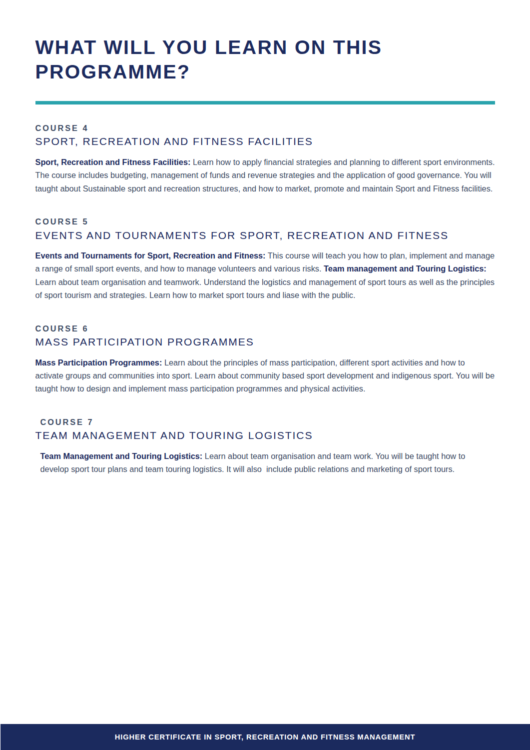What will you learn on this programme?
Course 4
Sport, Recreation and Fitness Facilities
Sport, Recreation and Fitness Facilities: Learn how to apply financial strategies and planning to different sport environments. The course includes budgeting, management of funds and revenue strategies and the application of good governance. You will taught about Sustainable sport and recreation structures, and how to market, promote and maintain Sport and Fitness facilities.
Course 5
Events and Tournaments for Sport, Recreation and Fitness
Events and Tournaments for Sport, Recreation and Fitness: This course will teach you how to plan, implement and manage a range of small sport events, and how to manage volunteers and various risks. Team management and Touring Logistics: Learn about team organisation and teamwork. Understand the logistics and management of sport tours as well as the principles of sport tourism and strategies. Learn how to market sport tours and liase with the public.
Course 6
Mass Participation Programmes
Mass Participation Programmes: Learn about the principles of mass participation, different sport activities and how to activate groups and communities into sport. Learn about community based sport development and indigenous sport. You will be taught how to design and implement mass participation programmes and physical activities.
Course 7
Team Management and Touring Logistics
Team Management and Touring Logistics: Learn about team organisation and team work. You will be taught how to develop sport tour plans and team touring logistics. It will also include public relations and marketing of sport tours.
Higher Certificate in Sport, Recreation and Fitness Management